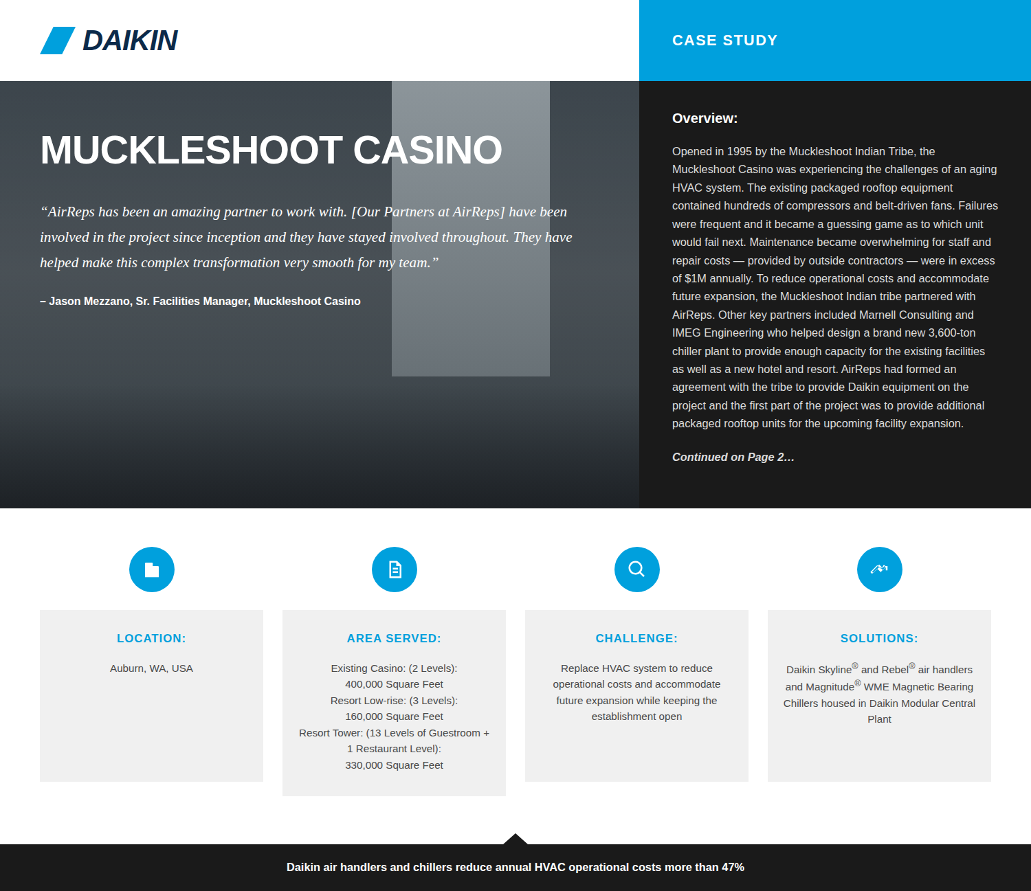DAIKIN
Case Study
Muckleshoot Casino
“AirReps has been an amazing partner to work with. [Our Partners at AirReps] have been involved in the project since inception and they have stayed involved throughout. They have helped make this complex transformation very smooth for my team.”
– Jason Mezzano, Sr. Facilities Manager, Muckleshoot Casino
Overview:
Opened in 1995 by the Muckleshoot Indian Tribe, the Muckleshoot Casino was experiencing the challenges of an aging HVAC system. The existing packaged rooftop equipment contained hundreds of compressors and belt-driven fans. Failures were frequent and it became a guessing game as to which unit would fail next. Maintenance became overwhelming for staff and repair costs — provided by outside contractors — were in excess of $1M annually. To reduce operational costs and accommodate future expansion, the Muckleshoot Indian tribe partnered with AirReps. Other key partners included Marnell Consulting and IMEG Engineering who helped design a brand new 3,600-ton chiller plant to provide enough capacity for the existing facilities as well as a new hotel and resort. AirReps had formed an agreement with the tribe to provide Daikin equipment on the project and the first part of the project was to provide additional packaged rooftop units for the upcoming facility expansion.
Continued on Page 2…
Location:
Auburn, WA, USA
Area Served:
Existing Casino: (2 Levels):
400,000 Square Feet
Resort Low-rise: (3 Levels):
160,000 Square Feet
Resort Tower: (13 Levels of Guestroom + 1 Restaurant Level):
330,000 Square Feet
Challenge:
Replace HVAC system to reduce operational costs and accommodate future expansion while keeping the establishment open
Solutions:
Daikin Skyline® and Rebel® air handlers and Magnitude® WME Magnetic Bearing Chillers housed in Daikin Modular Central Plant
Daikin air handlers and chillers reduce annual HVAC operational costs more than 47%